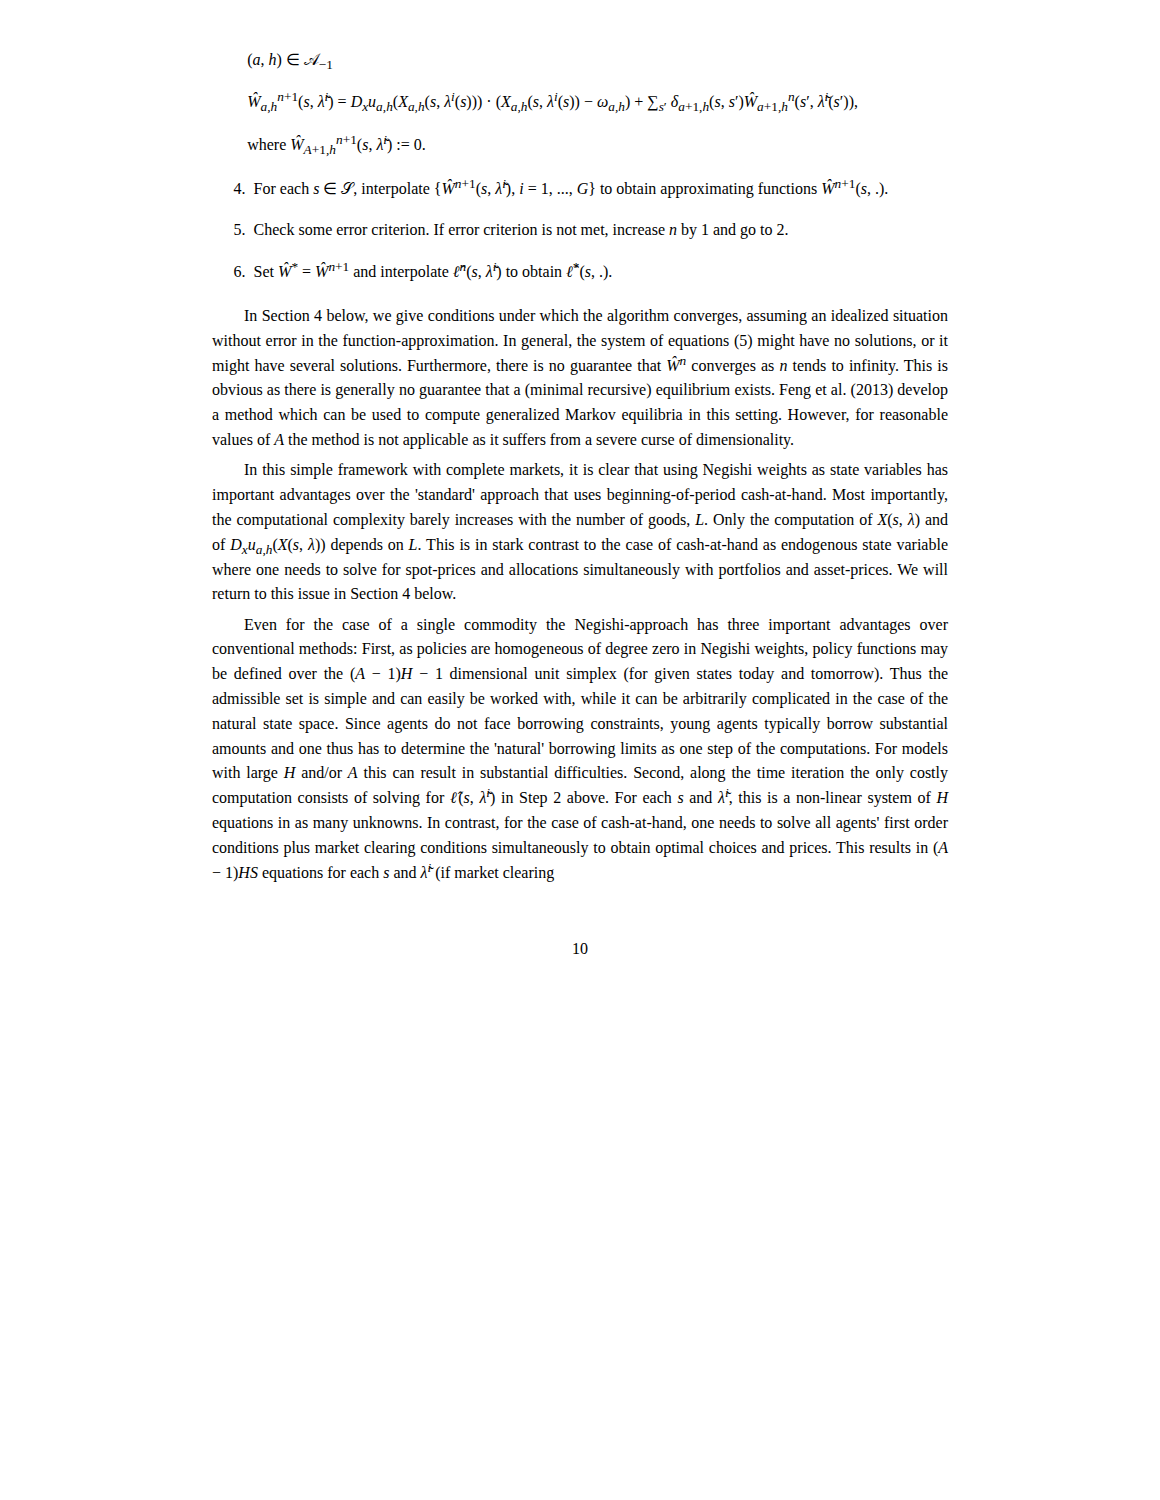(a, h) ∈ 𝒜−1
Ŵa,hn+1(s, λ̃i) = Dxua,h(Xa,h(s, λi(s))) · (Xa,h(s, λi(s)) − ωa,h) + ∑s′ δa+1,h(s, s′)Ŵa+1,hn(s′, λ̃i(s′)),
where ŴA+1,hn+1(s, λ̃i) := 0.
4. For each s ∈ 𝒮, interpolate {Ŵn+1(s, λ̃i), i = 1, ..., G} to obtain approximating functions Ŵn+1(s, .).
5. Check some error criterion. If error criterion is not met, increase n by 1 and go to 2.
6. Set Ŵ* = Ŵn+1 and interpolate ℓ̂n(s, λ̃i) to obtain ℓ̂*(s, .).
In Section 4 below, we give conditions under which the algorithm converges, assuming an idealized situation without error in the function-approximation. In general, the system of equations (5) might have no solutions, or it might have several solutions. Furthermore, there is no guarantee that Ŵn converges as n tends to infinity. This is obvious as there is generally no guarantee that a (minimal recursive) equilibrium exists. Feng et al. (2013) develop a method which can be used to compute generalized Markov equilibria in this setting. However, for reasonable values of A the method is not applicable as it suffers from a severe curse of dimensionality.
In this simple framework with complete markets, it is clear that using Negishi weights as state variables has important advantages over the 'standard' approach that uses beginning-of-period cash-at-hand. Most importantly, the computational complexity barely increases with the number of goods, L. Only the computation of X(s, λ) and of Dxua,h(X(s, λ)) depends on L. This is in stark contrast to the case of cash-at-hand as endogenous state variable where one needs to solve for spot-prices and allocations simultaneously with portfolios and asset-prices. We will return to this issue in Section 4 below.
Even for the case of a single commodity the Negishi-approach has three important advantages over conventional methods: First, as policies are homogeneous of degree zero in Negishi weights, policy functions may be defined over the (A − 1)H − 1 dimensional unit simplex (for given states today and tomorrow). Thus the admissible set is simple and can easily be worked with, while it can be arbitrarily complicated in the case of the natural state space. Since agents do not face borrowing constraints, young agents typically borrow substantial amounts and one thus has to determine the 'natural' borrowing limits as one step of the computations. For models with large H and/or A this can result in substantial difficulties. Second, along the time iteration the only costly computation consists of solving for ℓ̂(s, λ̃i) in Step 2 above. For each s and λ̃i, this is a non-linear system of H equations in as many unknowns. In contrast, for the case of cash-at-hand, one needs to solve all agents' first order conditions plus market clearing conditions simultaneously to obtain optimal choices and prices. This results in (A − 1)HS equations for each s and λ̃i (if market clearing
10